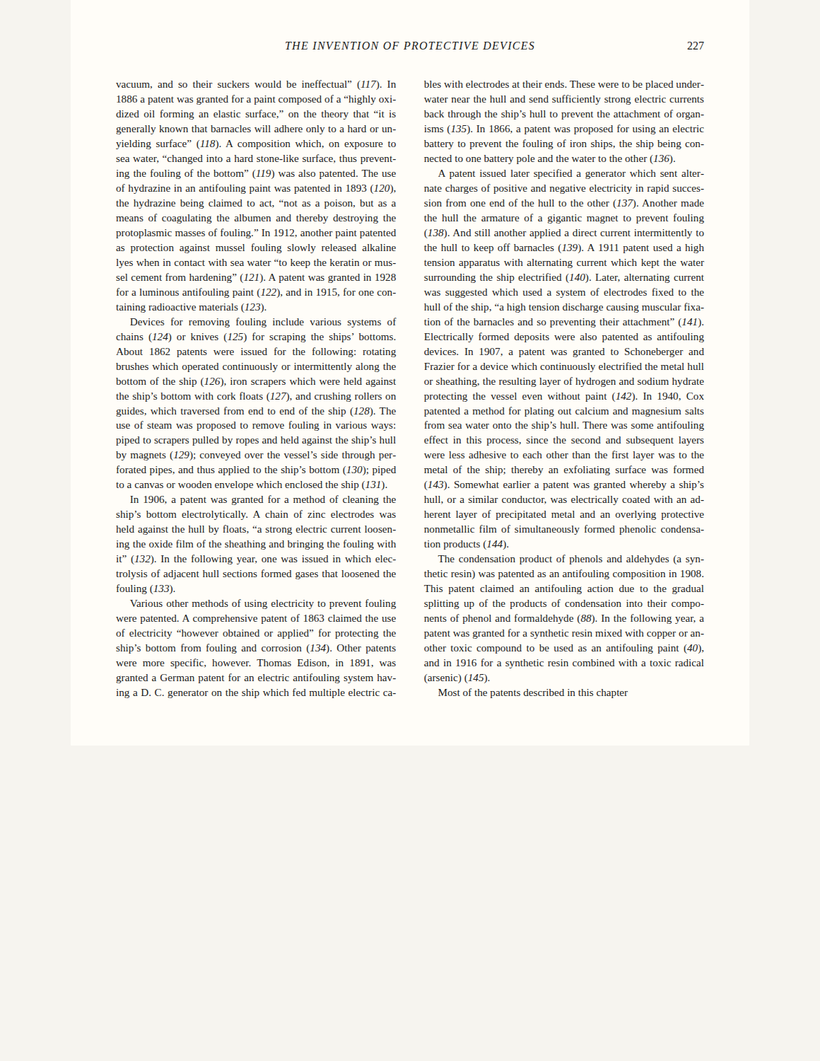THE INVENTION OF PROTECTIVE DEVICES
227
vacuum, and so their suckers would be ineffectual” (117). In 1886 a patent was granted for a paint composed of a “highly oxidized oil forming an elastic surface,” on the theory that “it is generally known that barnacles will adhere only to a hard or unyielding surface” (118). A composition which, on exposure to sea water, “changed into a hard stone-like surface, thus preventing the fouling of the bottom” (119) was also patented. The use of hydrazine in an antifouling paint was patented in 1893 (120), the hydrazine being claimed to act, “not as a poison, but as a means of coagulating the albumen and thereby destroying the protoplasmic masses of fouling.” In 1912, another paint patented as protection against mussel fouling slowly released alkaline lyes when in contact with sea water “to keep the keratin or mussel cement from hardening” (121). A patent was granted in 1928 for a luminous antifouling paint (122), and in 1915, for one containing radioactive materials (123).
Devices for removing fouling include various systems of chains (124) or knives (125) for scraping the ships’ bottoms. About 1862 patents were issued for the following: rotating brushes which operated continuously or intermittently along the bottom of the ship (126), iron scrapers which were held against the ship’s bottom with cork floats (127), and crushing rollers on guides, which traversed from end to end of the ship (128). The use of steam was proposed to remove fouling in various ways: piped to scrapers pulled by ropes and held against the ship’s hull by magnets (129); conveyed over the vessel’s side through perforated pipes, and thus applied to the ship’s bottom (130); piped to a canvas or wooden envelope which enclosed the ship (131).
In 1906, a patent was granted for a method of cleaning the ship’s bottom electrolytically. A chain of zinc electrodes was held against the hull by floats, “a strong electric current loosening the oxide film of the sheathing and bringing the fouling with it” (132). In the following year, one was issued in which electrolysis of adjacent hull sections formed gases that loosened the fouling (133).
Various other methods of using electricity to prevent fouling were patented. A comprehensive patent of 1863 claimed the use of electricity “however obtained or applied” for protecting the ship’s bottom from fouling and corrosion (134). Other patents were more specific, however. Thomas Edison, in 1891, was granted a German patent for an electric antifouling system having a D. C. generator on the ship which fed multiple electric cables with electrodes at their ends. These were to be placed underwater near the hull and send sufficiently strong electric currents back through the ship’s hull to prevent the attachment of organisms (135). In 1866, a patent was proposed for using an electric battery to prevent the fouling of iron ships, the ship being connected to one battery pole and the water to the other (136).
A patent issued later specified a generator which sent alternate charges of positive and negative electricity in rapid succession from one end of the hull to the other (137). Another made the hull the armature of a gigantic magnet to prevent fouling (138). And still another applied a direct current intermittently to the hull to keep off barnacles (139). A 1911 patent used a high tension apparatus with alternating current which kept the water surrounding the ship electrified (140). Later, alternating current was suggested which used a system of electrodes fixed to the hull of the ship, “a high tension discharge causing muscular fixation of the barnacles and so preventing their attachment” (141). Electrically formed deposits were also patented as antifouling devices. In 1907, a patent was granted to Schoneberger and Frazier for a device which continuously electrified the metal hull or sheathing, the resulting layer of hydrogen and sodium hydrate protecting the vessel even without paint (142). In 1940, Cox patented a method for plating out calcium and magnesium salts from sea water onto the ship’s hull. There was some antifouling effect in this process, since the second and subsequent layers were less adhesive to each other than the first layer was to the metal of the ship; thereby an exfoliating surface was formed (143). Somewhat earlier a patent was granted whereby a ship’s hull, or a similar conductor, was electrically coated with an adherent layer of precipitated metal and an overlying protective nonmetallic film of simultaneously formed phenolic condensation products (144).
The condensation product of phenols and aldehydes (a synthetic resin) was patented as an antifouling composition in 1908. This patent claimed an antifouling action due to the gradual splitting up of the products of condensation into their components of phenol and formaldehyde (88). In the following year, a patent was granted for a synthetic resin mixed with copper or another toxic compound to be used as an antifouling paint (40), and in 1916 for a synthetic resin combined with a toxic radical (arsenic) (145).
Most of the patents described in this chapter